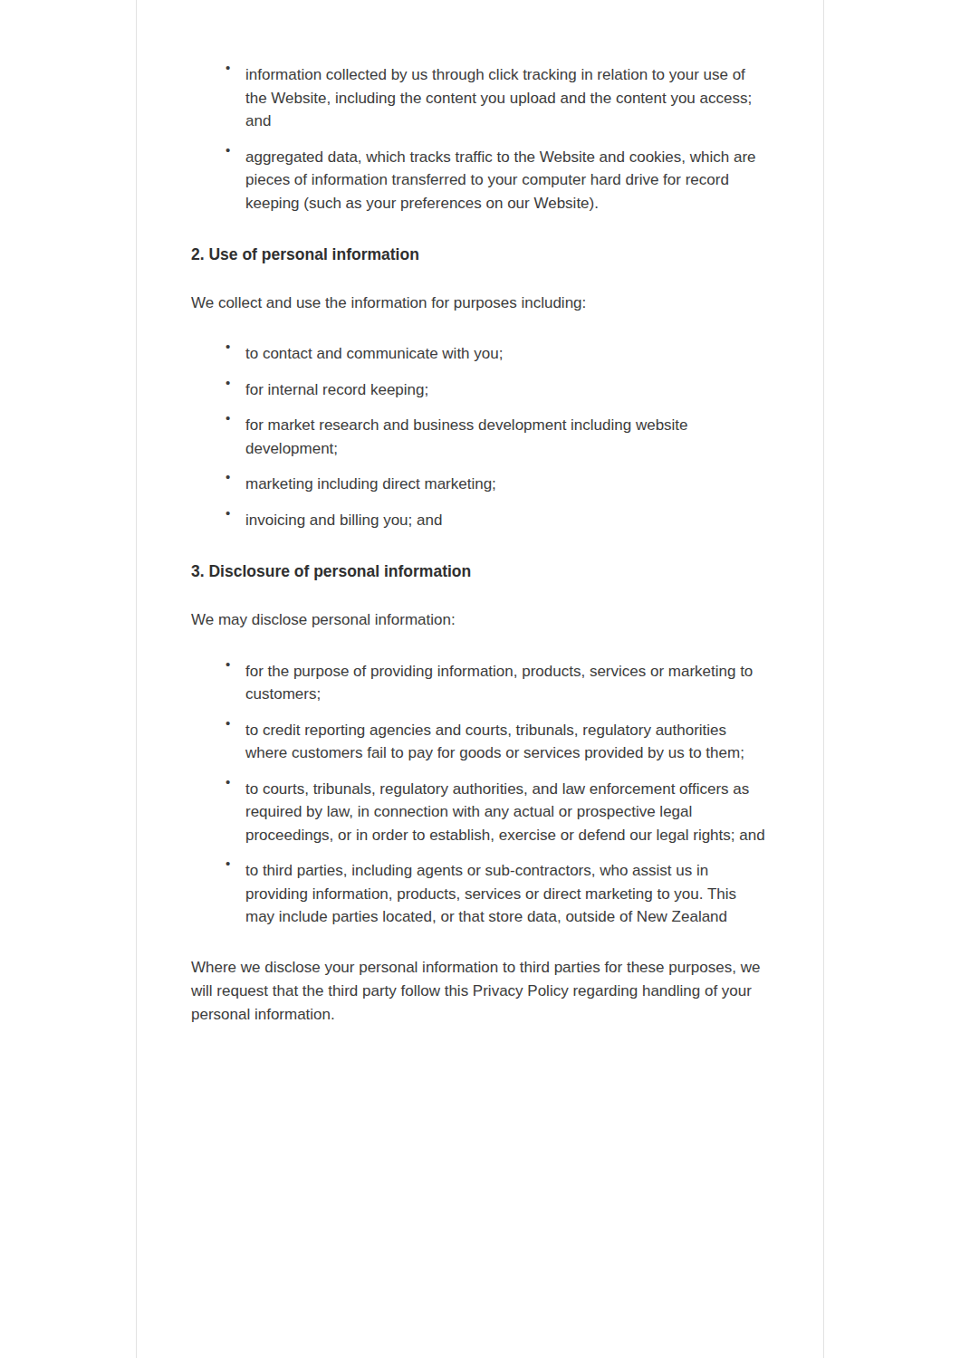information collected by us through click tracking in relation to your use of the Website, including the content you upload and the content you access; and
aggregated data, which tracks traffic to the Website and cookies, which are pieces of information transferred to your computer hard drive for record keeping (such as your preferences on our Website).
2. Use of personal information
We collect and use the information for purposes including:
to contact and communicate with you;
for internal record keeping;
for market research and business development including website development;
marketing including direct marketing;
invoicing and billing you; and
3. Disclosure of personal information
We may disclose personal information:
for the purpose of providing information, products, services or marketing to customers;
to credit reporting agencies and courts, tribunals, regulatory authorities where customers fail to pay for goods or services provided by us to them;
to courts, tribunals, regulatory authorities, and law enforcement officers as required by law, in connection with any actual or prospective legal proceedings, or in order to establish, exercise or defend our legal rights; and
to third parties, including agents or sub-contractors, who assist us in providing information, products, services or direct marketing to you. This may include parties located, or that store data, outside of New Zealand
Where we disclose your personal information to third parties for these purposes, we will request that the third party follow this Privacy Policy regarding handling of your personal information.